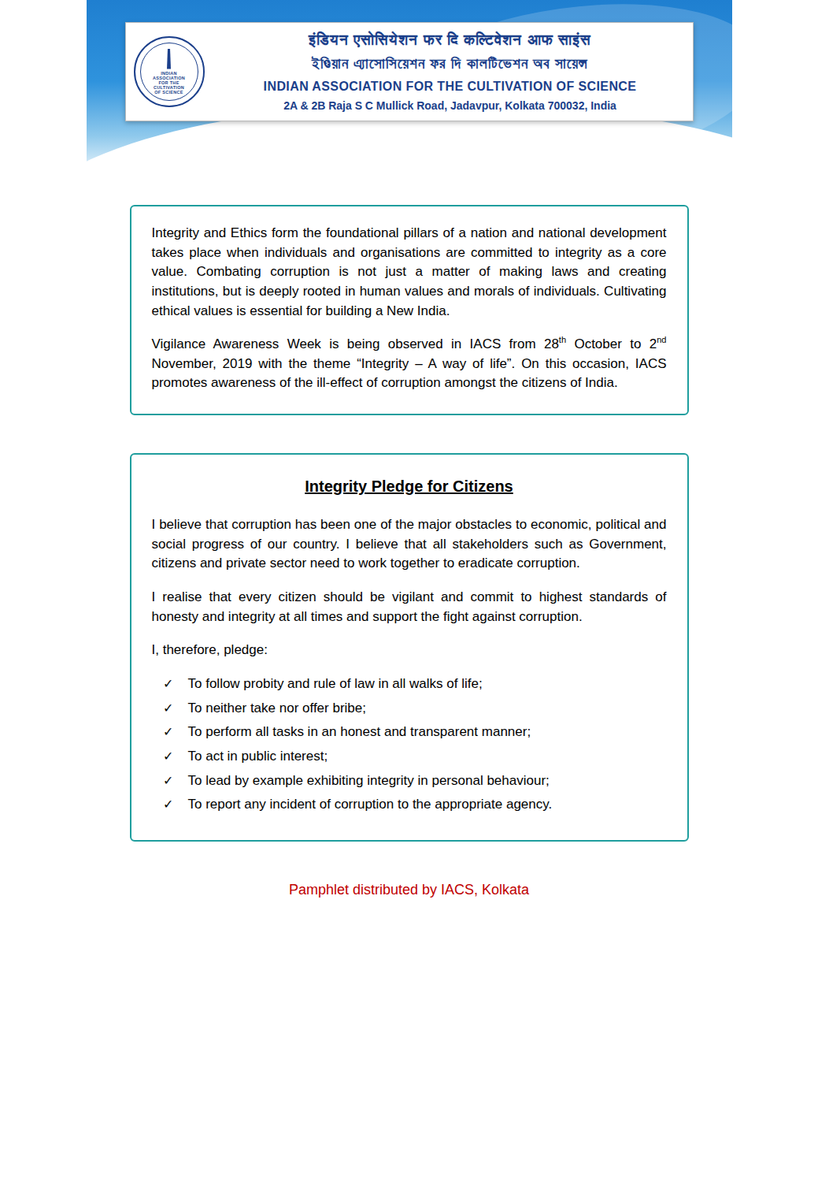Indian Association
for the Cultivation
of Science
इंडियन एसोसियेशन फर दि कल्टिवेशन आफ साइंस
ইণ্ডিয়ান এ্যাসোসিয়েশন ফর দি কালটিভেশন অব সায়েন্স
INDIAN ASSOCIATION FOR THE CULTIVATION OF SCIENCE
2A & 2B Raja S C Mullick Road, Jadavpur, Kolkata 700032, India
Integrity and Ethics form the foundational pillars of a nation and national development takes place when individuals and organisations are committed to integrity as a core value. Combating corruption is not just a matter of making laws and creating institutions, but is deeply rooted in human values and morals of individuals. Cultivating ethical values is essential for building a New India.
Vigilance Awareness Week is being observed in IACS from 28th October to 2nd November, 2019 with the theme “Integrity – A way of life”. On this occasion, IACS promotes awareness of the ill-effect of corruption amongst the citizens of India.
Integrity Pledge for Citizens
I believe that corruption has been one of the major obstacles to economic, political and social progress of our country. I believe that all stakeholders such as Government, citizens and private sector need to work together to eradicate corruption.
I realise that every citizen should be vigilant and commit to highest standards of honesty and integrity at all times and support the fight against corruption.
I, therefore, pledge:
To follow probity and rule of law in all walks of life;
To neither take nor offer bribe;
To perform all tasks in an honest and transparent manner;
To act in public interest;
To lead by example exhibiting integrity in personal behaviour;
To report any incident of corruption to the appropriate agency.
Pamphlet distributed by IACS, Kolkata